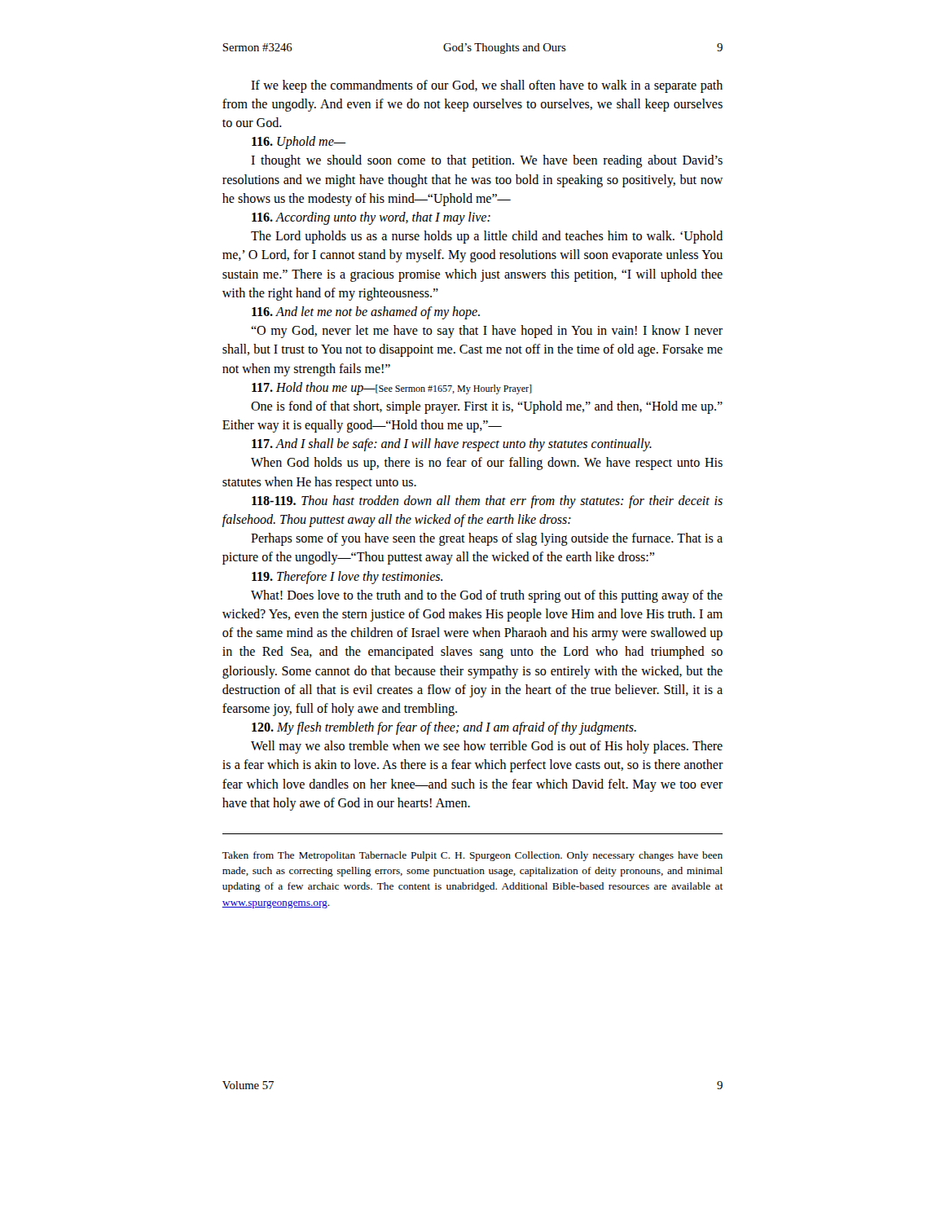Sermon #3246 God’s Thoughts and Ours 9
If we keep the commandments of our God, we shall often have to walk in a separate path from the ungodly. And even if we do not keep ourselves to ourselves, we shall keep ourselves to our God.
116. Uphold me—
I thought we should soon come to that petition. We have been reading about David’s resolutions and we might have thought that he was too bold in speaking so positively, but now he shows us the modesty of his mind—“Uphold me”—
116. According unto thy word, that I may live:
The Lord upholds us as a nurse holds up a little child and teaches him to walk. ‘Uphold me,’ O Lord, for I cannot stand by myself. My good resolutions will soon evaporate unless You sustain me.” There is a gracious promise which just answers this petition, “I will uphold thee with the right hand of my righteousness.”
116. And let me not be ashamed of my hope.
“O my God, never let me have to say that I have hoped in You in vain! I know I never shall, but I trust to You not to disappoint me. Cast me not off in the time of old age. Forsake me not when my strength fails me!”
117. Hold thou me up—[See Sermon #1657, My Hourly Prayer]
One is fond of that short, simple prayer. First it is, “Uphold me,” and then, “Hold me up.” Either way it is equally good—“Hold thou me up,”—
117. And I shall be safe: and I will have respect unto thy statutes continually.
When God holds us up, there is no fear of our falling down. We have respect unto His statutes when He has respect unto us.
118-119. Thou hast trodden down all them that err from thy statutes: for their deceit is falsehood. Thou puttest away all the wicked of the earth like dross:
Perhaps some of you have seen the great heaps of slag lying outside the furnace. That is a picture of the ungodly—“Thou puttest away all the wicked of the earth like dross:”
119. Therefore I love thy testimonies.
What! Does love to the truth and to the God of truth spring out of this putting away of the wicked? Yes, even the stern justice of God makes His people love Him and love His truth. I am of the same mind as the children of Israel were when Pharaoh and his army were swallowed up in the Red Sea, and the emancipated slaves sang unto the Lord who had triumphed so gloriously. Some cannot do that because their sympathy is so entirely with the wicked, but the destruction of all that is evil creates a flow of joy in the heart of the true believer. Still, it is a fearsome joy, full of holy awe and trembling.
120. My flesh trembleth for fear of thee; and I am afraid of thy judgments.
Well may we also tremble when we see how terrible God is out of His holy places. There is a fear which is akin to love. As there is a fear which perfect love casts out, so is there another fear which love dandles on her knee—and such is the fear which David felt. May we too ever have that holy awe of God in our hearts! Amen.
Taken from The Metropolitan Tabernacle Pulpit C. H. Spurgeon Collection. Only necessary changes have been made, such as correcting spelling errors, some punctuation usage, capitalization of deity pronouns, and minimal updating of a few archaic words. The content is unabridged. Additional Bible-based resources are available at www.spurgeongems.org.
Volume 57 9